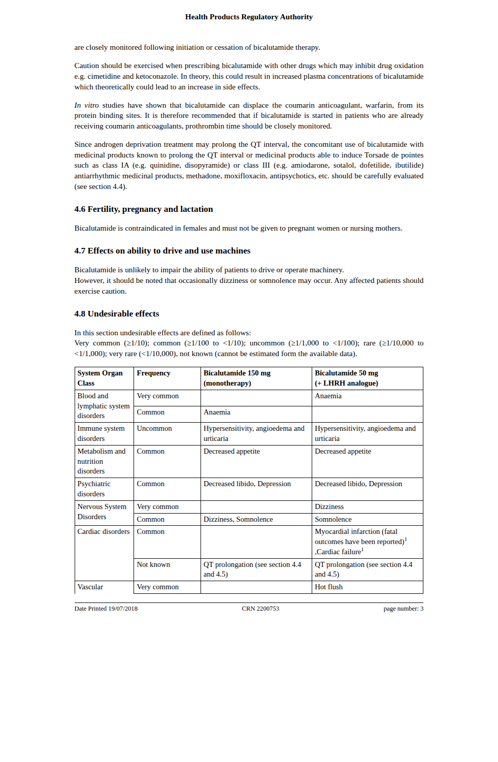Health Products Regulatory Authority
are closely monitored following initiation or cessation of bicalutamide therapy.
Caution should be exercised when prescribing bicalutamide with other drugs which may inhibit drug oxidation e.g. cimetidine and ketoconazole. In theory, this could result in increased plasma concentrations of bicalutamide which theoretically could lead to an increase in side effects.
In vitro studies have shown that bicalutamide can displace the coumarin anticoagulant, warfarin, from its protein binding sites. It is therefore recommended that if bicalutamide is started in patients who are already receiving coumarin anticoagulants, prothrombin time should be closely monitored.
Since androgen deprivation treatment may prolong the QT interval, the concomitant use of bicalutamide with medicinal products known to prolong the QT interval or medicinal products able to induce Torsade de pointes such as class IA (e.g. quinidine, disopyramide) or class III (e.g. amiodarone, sotalol, dofetilide, ibutilide) antiarrhythmic medicinal products, methadone, moxifloxacin, antipsychotics, etc. should be carefully evaluated (see section 4.4).
4.6 Fertility, pregnancy and lactation
Bicalutamide is contraindicated in females and must not be given to pregnant women or nursing mothers.
4.7 Effects on ability to drive and use machines
Bicalutamide is unlikely to impair the ability of patients to drive or operate machinery.
However, it should be noted that occasionally dizziness or somnolence may occur. Any affected patients should exercise caution.
4.8 Undesirable effects
In this section undesirable effects are defined as follows:
Very common (≥1/10); common (≥1/100 to <1/10); uncommon (≥1/1,000 to <1/100); rare (≥1/10,000 to <1/1,000); very rare (<1/10,000), not known (cannot be estimated form the available data).
| System Organ Class | Frequency | Bicalutamide 150 mg (monotherapy) | Bicalutamide 50 mg (+ LHRH analogue) |
| --- | --- | --- | --- |
| Blood and lymphatic system disorders | Very common | | Anaemia |
| Common | Anaemia | |
| Immune system disorders | Uncommon | Hypersensitivity, angioedema and urticaria | Hypersensitivity, angioedema and urticaria |
| Metabolism and nutrition disorders | Common | Decreased appetite | Decreased appetite |
| Psychiatric disorders | Common | Decreased libido, Depression | Decreased libido, Depression |
| Nervous System Disorders | Very common | | Dizziness |
| Common | Dizziness, Somnolence | Somnolence |
| Cardiac disorders | Common | | Myocardial infarction (fatal outcomes have been reported) 1 ,Cardiac failure 1 |
| Not known | QT prolongation (see section 4.4 and 4.5) | QT prolongation (see section 4.4 and 4.5) |
| Vascular | Very common | | Hot flush |
Date Printed 19/07/2018 CRN 2200753 page number: 3